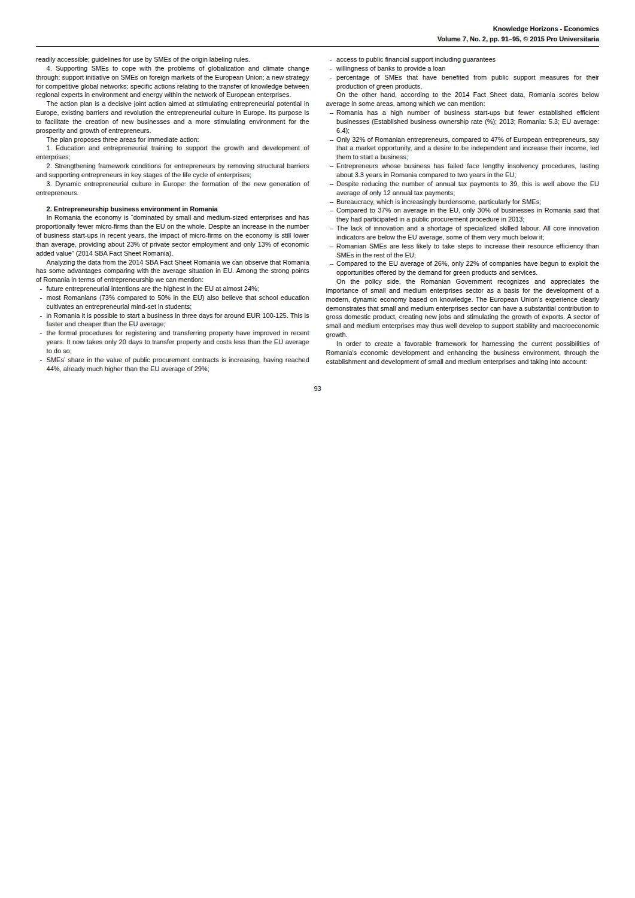Knowledge Horizons - Economics
Volume 7, No. 2, pp. 91–95, © 2015 Pro Universitaria
readily accessible; guidelines for use by SMEs of the origin labeling rules.
4. Supporting SMEs to cope with the problems of globalization and climate change through: support initiative on SMEs on foreign markets of the European Union; a new strategy for competitive global networks; specific actions relating to the transfer of knowledge between regional experts in environment and energy within the network of European enterprises.
The action plan is a decisive joint action aimed at stimulating entrepreneurial potential in Europe, existing barriers and revolution the entrepreneurial culture in Europe. Its purpose is to facilitate the creation of new businesses and a more stimulating environment for the prosperity and growth of entrepreneurs.
The plan proposes three areas for immediate action:
1. Education and entrepreneurial training to support the growth and development of enterprises;
2. Strengthening framework conditions for entrepreneurs by removing structural barriers and supporting entrepreneurs in key stages of the life cycle of enterprises;
3. Dynamic entrepreneurial culture in Europe: the formation of the new generation of entrepreneurs.
2. Entrepreneurship business environment in Romania
In Romania the economy is “dominated by small and medium-sized enterprises and has proportionally fewer micro-firms than the EU on the whole. Despite an increase in the number of business start-ups in recent years, the impact of micro-firms on the economy is still lower than average, providing about 23% of private sector employment and only 13% of economic added value” (2014 SBA Fact Sheet Romania).
Analyzing the data from the 2014 SBA Fact Sheet Romania we can observe that Romania has some advantages comparing with the average situation in EU. Among the strong points of Romania in terms of entrepreneurship we can mention:
future entrepreneurial intentions are the highest in the EU at almost 24%;
most Romanians (73% compared to 50% in the EU) also believe that school education cultivates an entrepreneurial mind-set in students;
in Romania it is possible to start a business in three days for around EUR 100-125. This is faster and cheaper than the EU average;
the formal procedures for registering and transferring property have improved in recent years. It now takes only 20 days to transfer property and costs less than the EU average to do so;
SMEs’ share in the value of public procurement contracts is increasing, having reached 44%, already much higher than the EU average of 29%;
access to public financial support including guarantees
willingness of banks to provide a loan
percentage of SMEs that have benefited from public support measures for their production of green products.
On the other hand, according to the 2014 Fact Sheet data, Romania scores below average in some areas, among which we can mention:
Romania has a high number of business start-ups but fewer established efficient businesses (Established business ownership rate (%); 2013; Romania: 5.3; EU average: 6.4);
Only 32% of Romanian entrepreneurs, compared to 47% of European entrepreneurs, say that a market opportunity, and a desire to be independent and increase their income, led them to start a business;
Entrepreneurs whose business has failed face lengthy insolvency procedures, lasting about 3.3 years in Romania compared to two years in the EU;
Despite reducing the number of annual tax payments to 39, this is well above the EU average of only 12 annual tax payments;
Bureaucracy, which is increasingly burdensome, particularly for SMEs;
Compared to 37% on average in the EU, only 30% of businesses in Romania said that they had participated in a public procurement procedure in 2013;
The lack of innovation and a shortage of specialized skilled labour. All core innovation indicators are below the EU average, some of them very much below it;
Romanian SMEs are less likely to take steps to increase their resource efficiency than SMEs in the rest of the EU;
Compared to the EU average of 26%, only 22% of companies have begun to exploit the opportunities offered by the demand for green products and services.
On the policy side, the Romanian Government recognizes and appreciates the importance of small and medium enterprises sector as a basis for the development of a modern, dynamic economy based on knowledge. The European Union's experience clearly demonstrates that small and medium enterprises sector can have a substantial contribution to gross domestic product, creating new jobs and stimulating the growth of exports. A sector of small and medium enterprises may thus well develop to support stability and macroeconomic growth.
In order to create a favorable framework for harnessing the current possibilities of Romania's economic development and enhancing the business environment, through the establishment and development of small and medium enterprises and taking into account:
93